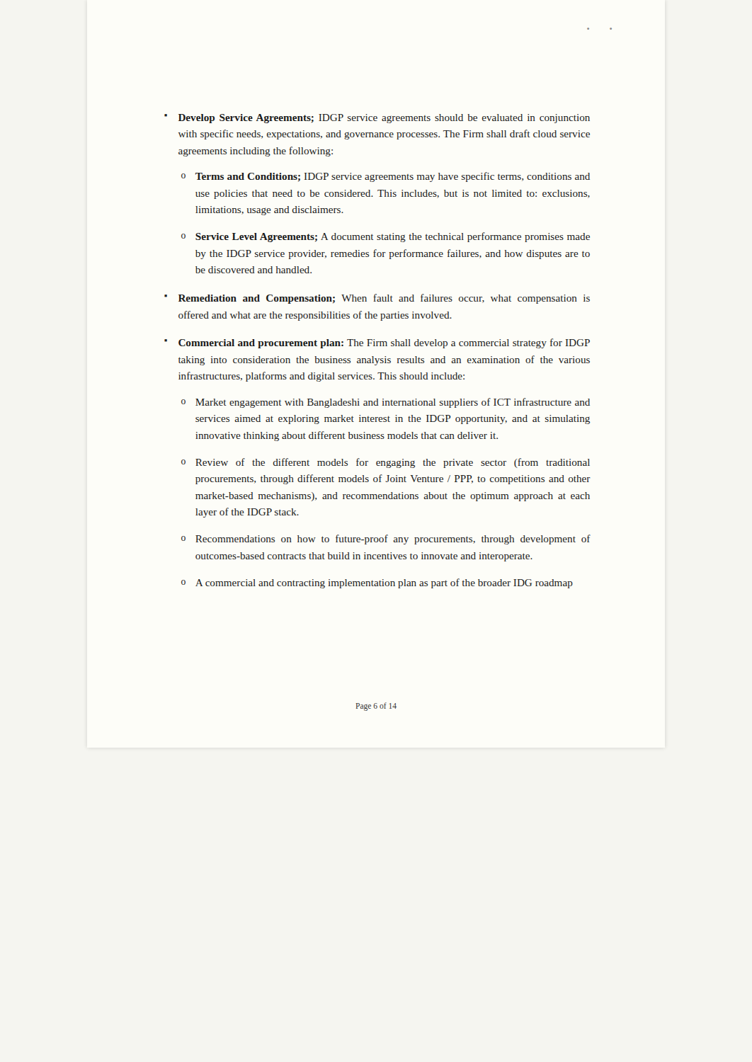• •
Develop Service Agreements; IDGP service agreements should be evaluated in conjunction with specific needs, expectations, and governance processes. The Firm shall draft cloud service agreements including the following:
Terms and Conditions; IDGP service agreements may have specific terms, conditions and use policies that need to be considered. This includes, but is not limited to: exclusions, limitations, usage and disclaimers.
Service Level Agreements; A document stating the technical performance promises made by the IDGP service provider, remedies for performance failures, and how disputes are to be discovered and handled.
Remediation and Compensation; When fault and failures occur, what compensation is offered and what are the responsibilities of the parties involved.
Commercial and procurement plan: The Firm shall develop a commercial strategy for IDGP taking into consideration the business analysis results and an examination of the various infrastructures, platforms and digital services. This should include:
Market engagement with Bangladeshi and international suppliers of ICT infrastructure and services aimed at exploring market interest in the IDGP opportunity, and at simulating innovative thinking about different business models that can deliver it.
Review of the different models for engaging the private sector (from traditional procurements, through different models of Joint Venture / PPP, to competitions and other market-based mechanisms), and recommendations about the optimum approach at each layer of the IDGP stack.
Recommendations on how to future-proof any procurements, through development of outcomes-based contracts that build in incentives to innovate and interoperate.
A commercial and contracting implementation plan as part of the broader IDG roadmap
Page 6 of 14